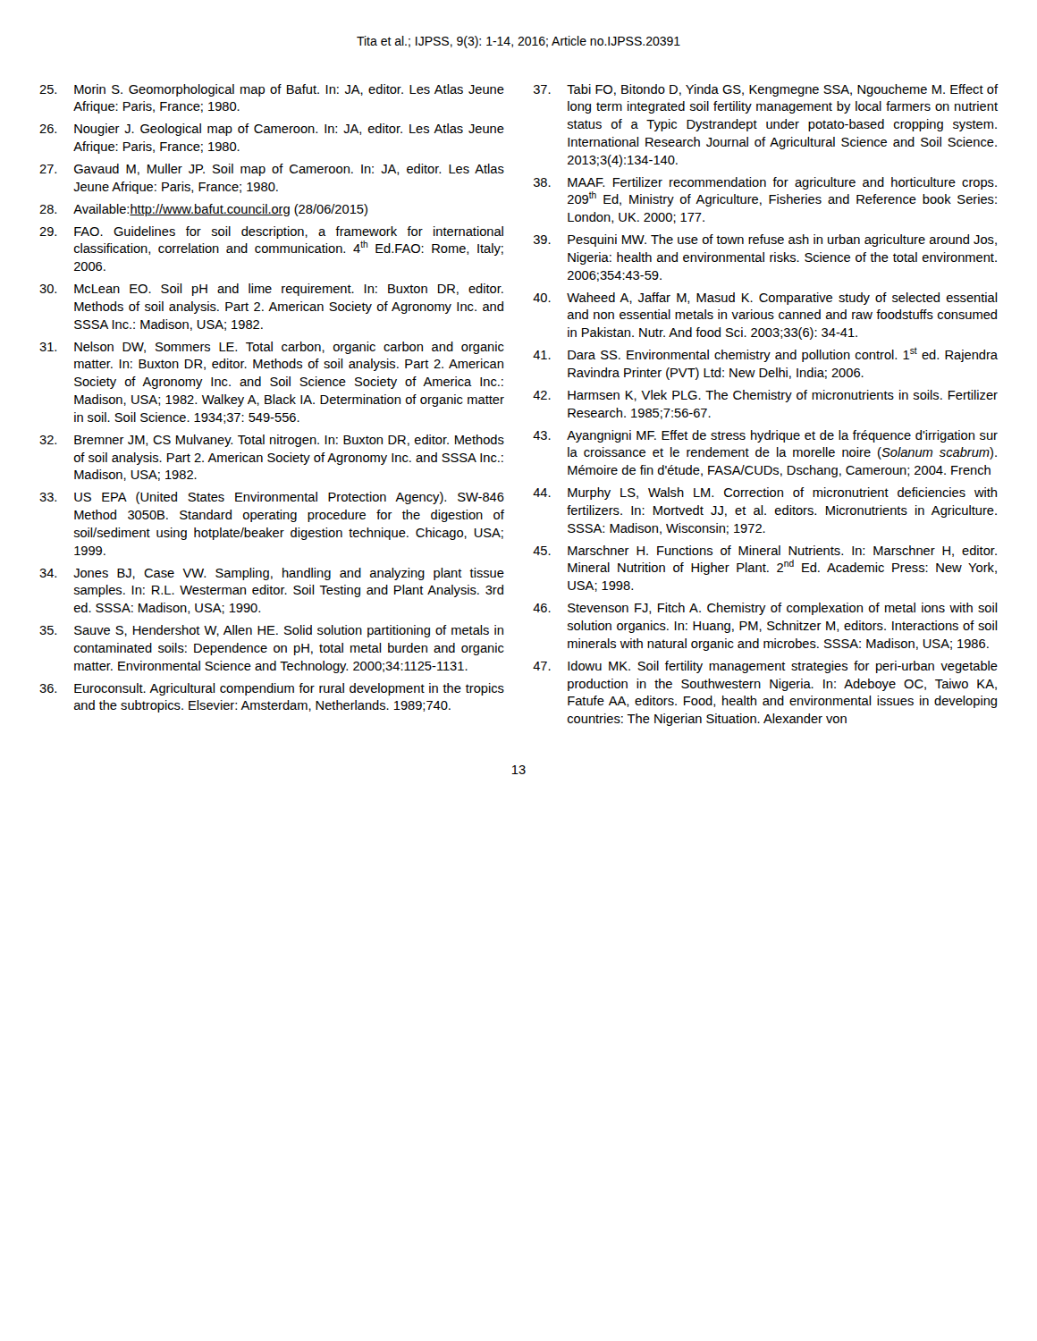Tita et al.; IJPSS, 9(3): 1-14, 2016; Article no.IJPSS.20391
25. Morin S. Geomorphological map of Bafut. In: JA, editor. Les Atlas Jeune Afrique: Paris, France; 1980.
26. Nougier J. Geological map of Cameroon. In: JA, editor. Les Atlas Jeune Afrique: Paris, France; 1980.
27. Gavaud M, Muller JP. Soil map of Cameroon. In: JA, editor. Les Atlas Jeune Afrique: Paris, France; 1980.
28. Available:http://www.bafut.council.org (28/06/2015)
29. FAO. Guidelines for soil description, a framework for international classification, correlation and communication. 4th Ed.FAO: Rome, Italy; 2006.
30. McLean EO. Soil pH and lime requirement. In: Buxton DR, editor. Methods of soil analysis. Part 2. American Society of Agronomy Inc. and SSSA Inc.: Madison, USA; 1982.
31. Nelson DW, Sommers LE. Total carbon, organic carbon and organic matter. In: Buxton DR, editor. Methods of soil analysis. Part 2. American Society of Agronomy Inc. and Soil Science Society of America Inc.: Madison, USA; 1982. Walkey A, Black IA. Determination of organic matter in soil. Soil Science. 1934;37: 549-556.
32. Bremner JM, CS Mulvaney. Total nitrogen. In: Buxton DR, editor. Methods of soil analysis. Part 2. American Society of Agronomy Inc. and SSSA Inc.: Madison, USA; 1982.
33. US EPA (United States Environmental Protection Agency). SW-846 Method 3050B. Standard operating procedure for the digestion of soil/sediment using hotplate/beaker digestion technique. Chicago, USA; 1999.
34. Jones BJ, Case VW. Sampling, handling and analyzing plant tissue samples. In: R.L. Westerman editor. Soil Testing and Plant Analysis. 3rd ed. SSSA: Madison, USA; 1990.
35. Sauve S, Hendershot W, Allen HE. Solid solution partitioning of metals in contaminated soils: Dependence on pH, total metal burden and organic matter. Environmental Science and Technology. 2000;34:1125-1131.
36. Euroconsult. Agricultural compendium for rural development in the tropics and the subtropics. Elsevier: Amsterdam, Netherlands. 1989;740.
37. Tabi FO, Bitondo D, Yinda GS, Kengmegne SSA, Ngoucheme M. Effect of long term integrated soil fertility management by local farmers on nutrient status of a Typic Dystrandept under potato-based cropping system. International Research Journal of Agricultural Science and Soil Science. 2013;3(4):134-140.
38. MAAF. Fertilizer recommendation for agriculture and horticulture crops. 209th Ed, Ministry of Agriculture, Fisheries and Reference book Series: London, UK. 2000; 177.
39. Pesquini MW. The use of town refuse ash in urban agriculture around Jos, Nigeria: health and environmental risks. Science of the total environment. 2006;354:43-59.
40. Waheed A, Jaffar M, Masud K. Comparative study of selected essential and non essential metals in various canned and raw foodstuffs consumed in Pakistan. Nutr. And food Sci. 2003;33(6): 34-41.
41. Dara SS. Environmental chemistry and pollution control. 1st ed. Rajendra Ravindra Printer (PVT) Ltd: New Delhi, India; 2006.
42. Harmsen K, Vlek PLG. The Chemistry of micronutrients in soils. Fertilizer Research. 1985;7:56-67.
43. Ayangnigni MF. Effet de stress hydrique et de la fréquence d'irrigation sur la croissance et le rendement de la morelle noire (Solanum scabrum). Mémoire de fin d'étude, FASA/CUDs, Dschang, Cameroun; 2004. French
44. Murphy LS, Walsh LM. Correction of micronutrient deficiencies with fertilizers. In: Mortvedt JJ, et al. editors. Micronutrients in Agriculture. SSSA: Madison, Wisconsin; 1972.
45. Marschner H. Functions of Mineral Nutrients. In: Marschner H, editor. Mineral Nutrition of Higher Plant. 2nd Ed. Academic Press: New York, USA; 1998.
46. Stevenson FJ, Fitch A. Chemistry of complexation of metal ions with soil solution organics. In: Huang, PM, Schnitzer M, editors. Interactions of soil minerals with natural organic and microbes. SSSA: Madison, USA; 1986.
47. Idowu MK. Soil fertility management strategies for peri-urban vegetable production in the Southwestern Nigeria. In: Adeboye OC, Taiwo KA, Fatufe AA, editors. Food, health and environmental issues in developing countries: The Nigerian Situation. Alexander von
13